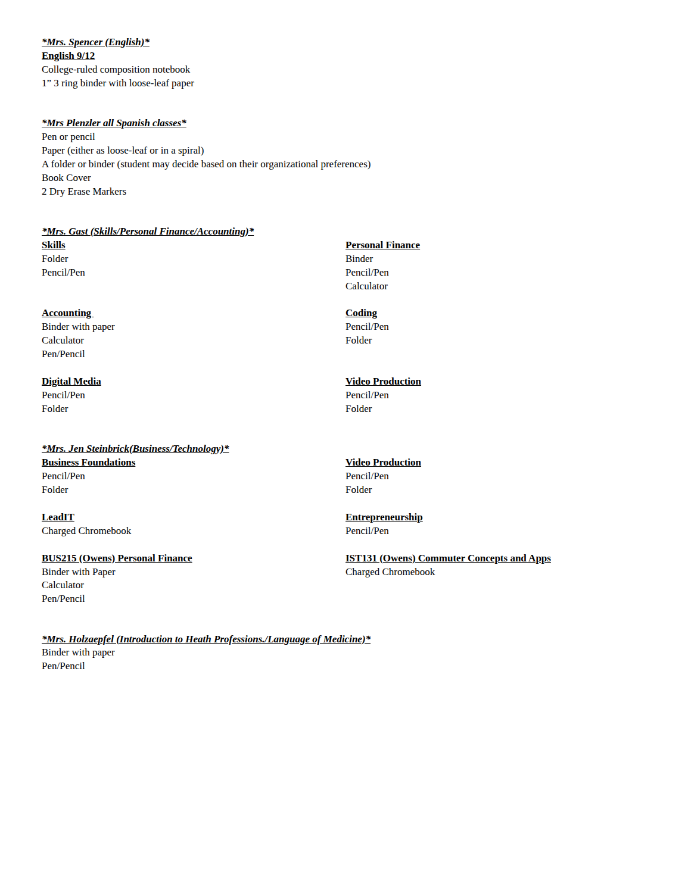*Mrs. Spencer (English)*
English 9/12
College-ruled composition notebook
1” 3 ring binder with loose-leaf paper
*Mrs Plenzler all Spanish classes*
Pen or pencil
Paper (either as loose-leaf or in a spiral)
A folder or binder (student may decide based on their organizational preferences)
Book Cover
2 Dry Erase Markers
*Mrs. Gast (Skills/Personal Finance/Accounting)*
| Skills Folder Pencil/Pen | Personal Finance Binder Pencil/Pen Calculator |
| Accounting Binder with paper Calculator Pen/Pencil | Coding Pencil/Pen Folder |
| Digital Media Pencil/Pen Folder | Video Production Pencil/Pen Folder |
*Mrs. Jen Steinbrick(Business/Technology)*
| Business Foundations Pencil/Pen Folder | Video Production Pencil/Pen Folder |
| LeadIT Charged Chromebook | Entrepreneurship Pencil/Pen |
| BUS215 (Owens) Personal Finance Binder with Paper Calculator Pen/Pencil | IST131 (Owens) Commuter Concepts and Apps Charged Chromebook |
*Mrs. Holzaepfel (Introduction to Heath Professions./Language of Medicine)*
Binder with paper
Pen/Pencil